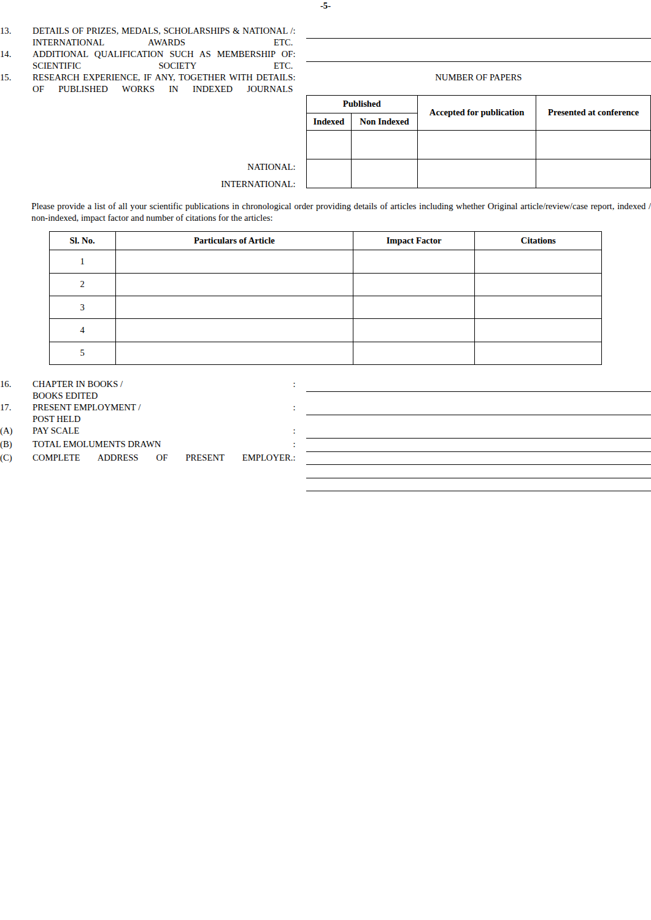-5-
| 13. | DETAILS OF PRIZES, MEDALS, SCHOLARSHIPS & NATIONAL / INTERNATIONAL AWARDS ETC. | : | |
| 14. | ADDITIONAL QUALIFICATION SUCH AS MEMBERSHIP OF SCIENTIFIC SOCIETY ETC. | : | |
| 15. | RESEARCH EXPERIENCE, IF ANY, TOGETHER WITH DETAILS OF PUBLISHED WORKS IN INDEXED JOURNALS | : | NUMBER OF PAPERS |
| | / Published / Accepted for publication / Presented at conference / / --- / --- / --- / / Indexed / Non Indexed / |
| | NATIONAL | : | |
| | INTERNATIONAL | : | |
Please provide a list of all your scientific publications in chronological order providing details of articles including whether Original article/review/case report, indexed / non-indexed, impact factor and number of citations for the articles:
| Sl. No. | Particulars of Article | Impact Factor | Citations |
| --- | --- | --- | --- |
| 1 | | | |
| 2 | | | |
| 3 | | | |
| 4 | | | |
| 5 | | | |
| 16. | CHAPTER IN BOOKS / BOOKS EDITED | : | |
| 17. | PRESENT EMPLOYMENT / POST HELD | : | |
| (A) | PAY SCALE | : | |
| (B) | TOTAL EMOLUMENTS DRAWN | : | |
| (C) | COMPLETE ADDRESS OF PRESENT EMPLOYER. | : | |